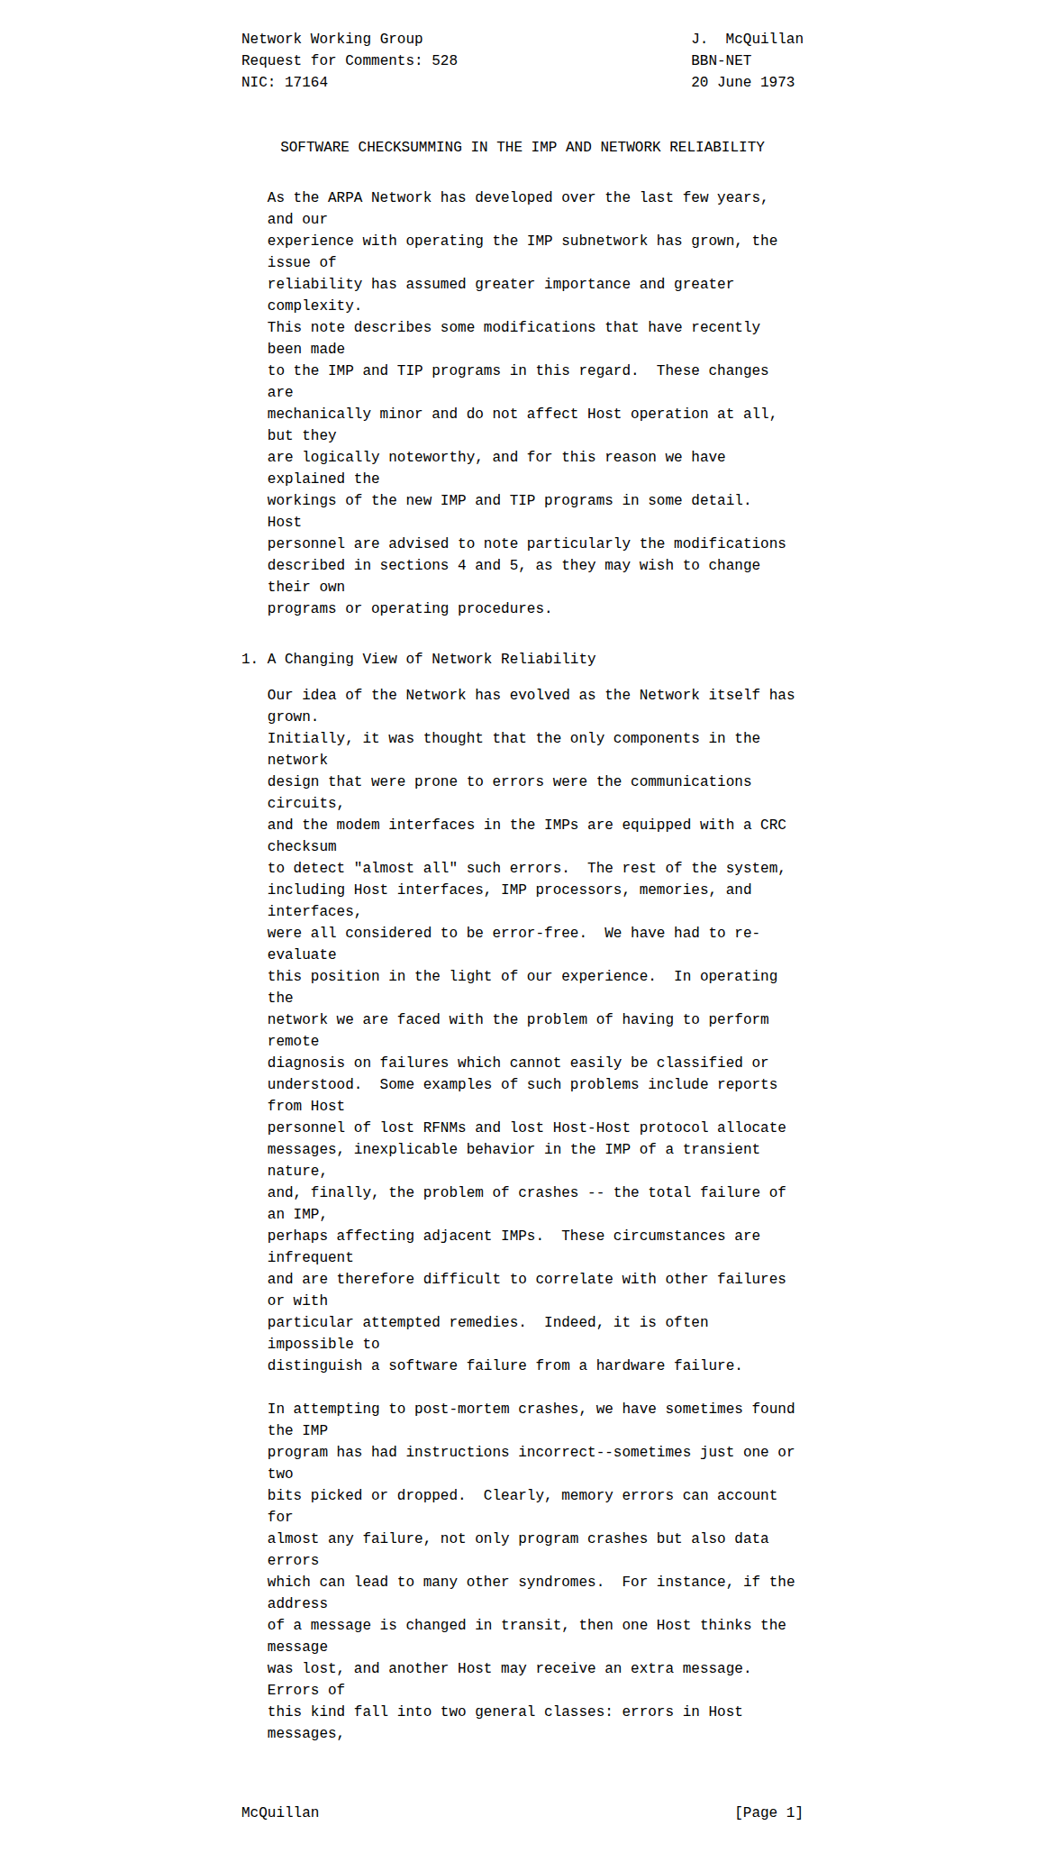Network Working Group Request for Comments: 528 NIC: 17164
J. McQuillan BBN-NET 20 June 1973
SOFTWARE CHECKSUMMING IN THE IMP AND NETWORK RELIABILITY
As the ARPA Network has developed over the last few years, and our
experience with operating the IMP subnetwork has grown, the issue of
reliability has assumed greater importance and greater complexity.
This note describes some modifications that have recently been made
to the IMP and TIP programs in this regard.  These changes are
mechanically minor and do not affect Host operation at all, but they
are logically noteworthy, and for this reason we have explained the
workings of the new IMP and TIP programs in some detail.  Host
personnel are advised to note particularly the modifications
described in sections 4 and 5, as they may wish to change their own
programs or operating procedures.
1. A Changing View of Network Reliability
Our idea of the Network has evolved as the Network itself has grown.
Initially, it was thought that the only components in the network
design that were prone to errors were the communications circuits,
and the modem interfaces in the IMPs are equipped with a CRC checksum
to detect "almost all" such errors.  The rest of the system,
including Host interfaces, IMP processors, memories, and interfaces,
were all considered to be error-free.  We have had to re-evaluate
this position in the light of our experience.  In operating the
network we are faced with the problem of having to perform remote
diagnosis on failures which cannot easily be classified or
understood.  Some examples of such problems include reports from Host
personnel of lost RFNMs and lost Host-Host protocol allocate
messages, inexplicable behavior in the IMP of a transient nature,
and, finally, the problem of crashes -- the total failure of an IMP,
perhaps affecting adjacent IMPs.  These circumstances are infrequent
and are therefore difficult to correlate with other failures or with
particular attempted remedies.  Indeed, it is often impossible to
distinguish a software failure from a hardware failure.
In attempting to post-mortem crashes, we have sometimes found the IMP
program has had instructions incorrect--sometimes just one or two
bits picked or dropped.  Clearly, memory errors can account for
almost any failure, not only program crashes but also data errors
which can lead to many other syndromes.  For instance, if the address
of a message is changed in transit, then one Host thinks the message
was lost, and another Host may receive an extra message.  Errors of
this kind fall into two general classes: errors in Host messages,
McQuillan
[Page 1]